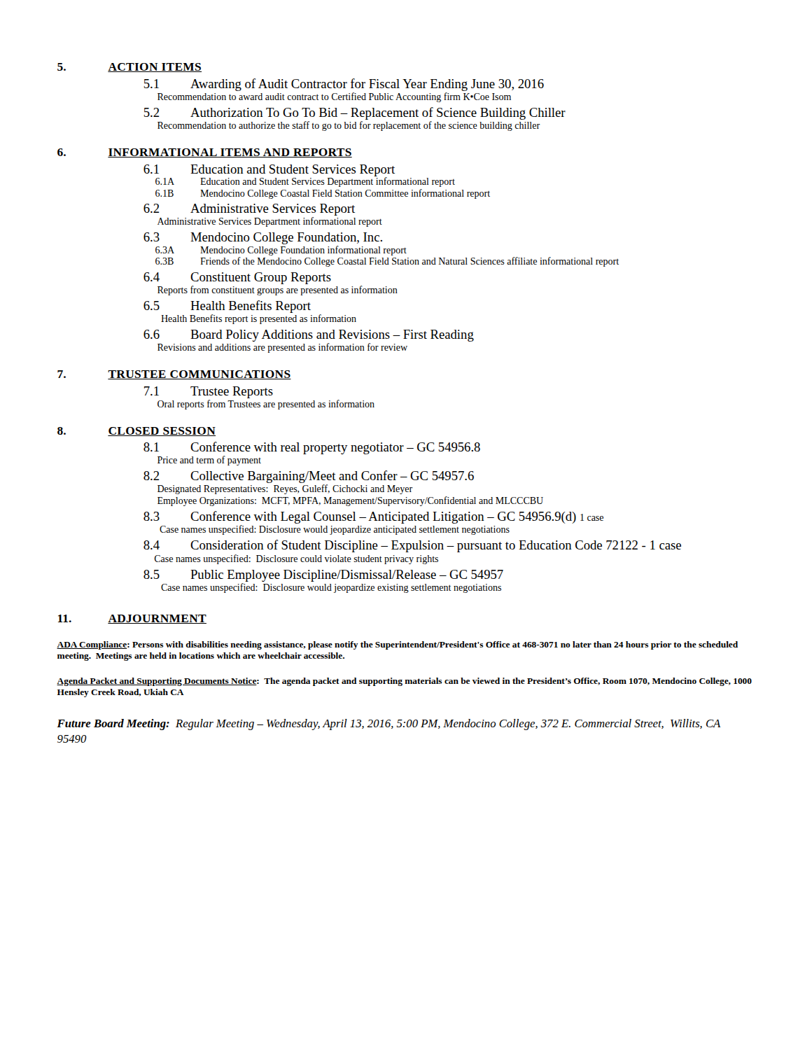5. ACTION ITEMS
5.1 Awarding of Audit Contractor for Fiscal Year Ending June 30, 2016
Recommendation to award audit contract to Certified Public Accounting firm K•Coe Isom
5.2 Authorization To Go To Bid – Replacement of Science Building Chiller
Recommendation to authorize the staff to go to bid for replacement of the science building chiller
6. INFORMATIONAL ITEMS AND REPORTS
6.1 Education and Student Services Report
6.1A Education and Student Services Department informational report
6.1B Mendocino College Coastal Field Station Committee informational report
6.2 Administrative Services Report
Administrative Services Department informational report
6.3 Mendocino College Foundation, Inc.
6.3A Mendocino College Foundation informational report
6.3B Friends of the Mendocino College Coastal Field Station and Natural Sciences affiliate informational report
6.4 Constituent Group Reports
Reports from constituent groups are presented as information
6.5 Health Benefits Report
Health Benefits report is presented as information
6.6 Board Policy Additions and Revisions – First Reading
Revisions and additions are presented as information for review
7. TRUSTEE COMMUNICATIONS
7.1 Trustee Reports
Oral reports from Trustees are presented as information
8. CLOSED SESSION
8.1 Conference with real property negotiator – GC 54956.8
Price and term of payment
8.2 Collective Bargaining/Meet and Confer – GC 54957.6
Designated Representatives: Reyes, Guleff, Cichocki and Meyer
Employee Organizations: MCFT, MPFA, Management/Supervisory/Confidential and MLCCCBU
8.3 Conference with Legal Counsel – Anticipated Litigation – GC 54956.9(d) 1 case
Case names unspecified: Disclosure would jeopardize anticipated settlement negotiations
8.4 Consideration of Student Discipline – Expulsion – pursuant to Education Code 72122 - 1 case
Case names unspecified: Disclosure could violate student privacy rights
8.5 Public Employee Discipline/Dismissal/Release – GC 54957
Case names unspecified: Disclosure would jeopardize existing settlement negotiations
11. ADJOURNMENT
ADA Compliance: Persons with disabilities needing assistance, please notify the Superintendent/President's Office at 468-3071 no later than 24 hours prior to the scheduled meeting. Meetings are held in locations which are wheelchair accessible.
Agenda Packet and Supporting Documents Notice: The agenda packet and supporting materials can be viewed in the President’s Office, Room 1070, Mendocino College, 1000 Hensley Creek Road, Ukiah CA
Future Board Meeting: Regular Meeting – Wednesday, April 13, 2016, 5:00 PM, Mendocino College, 372 E. Commercial Street, Willits, CA 95490